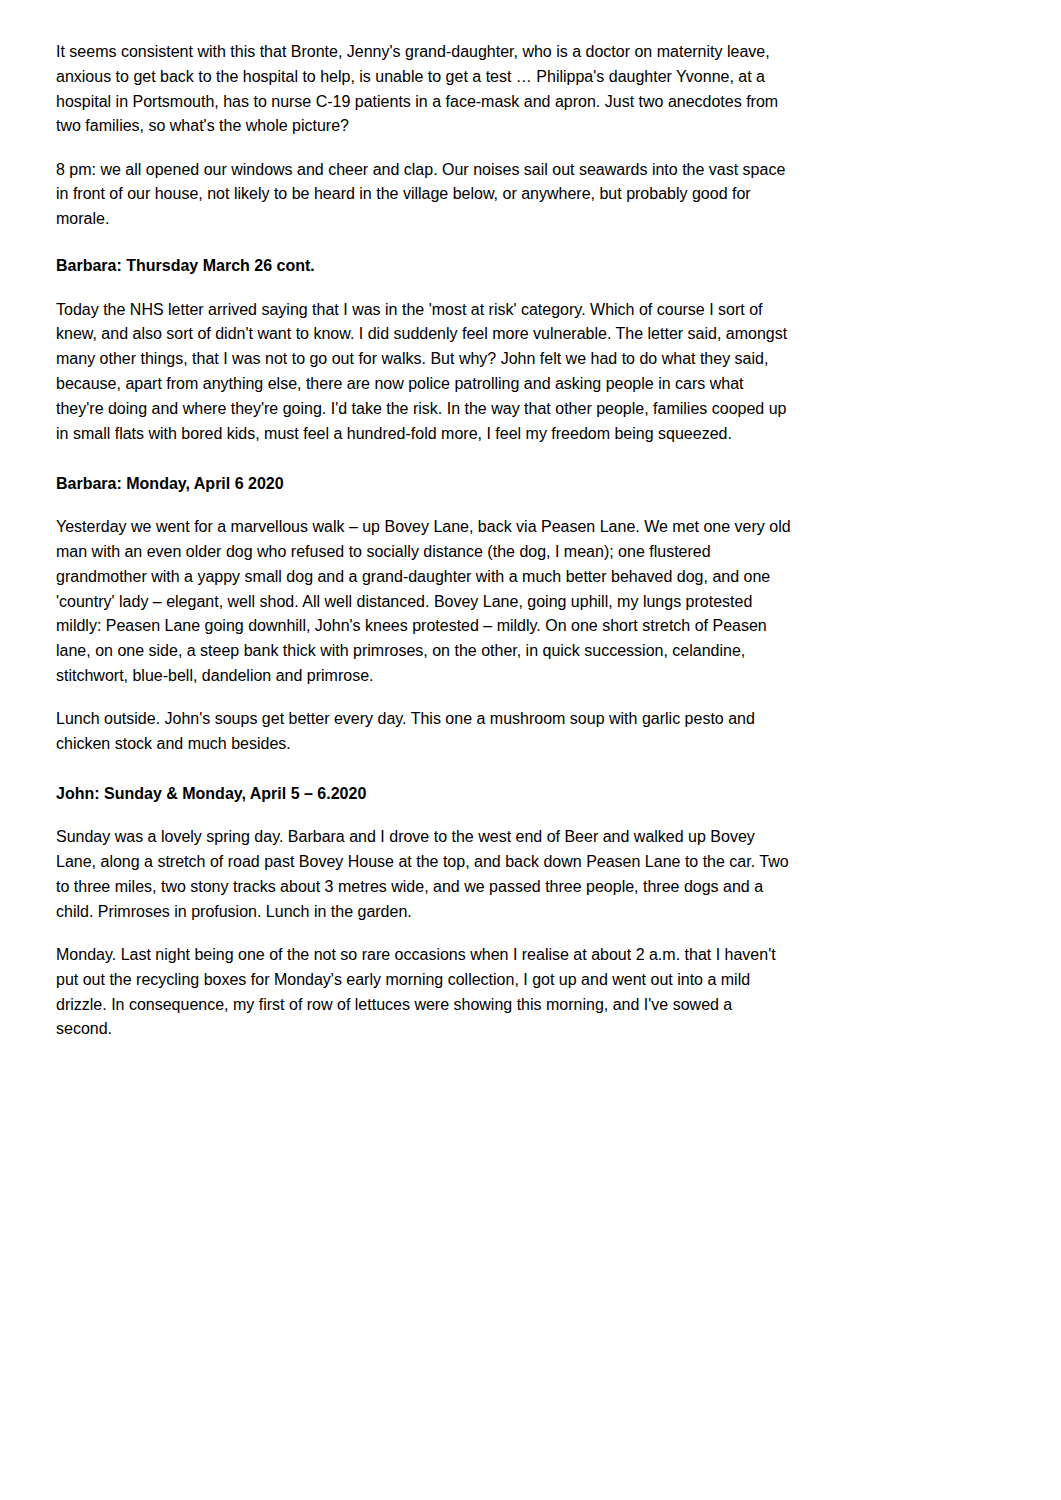It seems consistent with this that Bronte, Jenny's grand-daughter, who is a doctor on maternity leave, anxious to get back to the hospital to help, is unable to get a test … Philippa's daughter Yvonne, at a hospital in Portsmouth, has to nurse C-19 patients in a face-mask and apron. Just two anecdotes from two families, so what's the whole picture?
8 pm: we all opened our windows and cheer and clap. Our noises sail out seawards into the vast space in front of our house, not likely to be heard in the village below, or anywhere, but probably good for morale.
Barbara: Thursday March 26 cont.
Today the NHS letter arrived saying that I was in the 'most at risk' category. Which of course I sort of knew, and also sort of didn't want to know. I did suddenly feel more vulnerable. The letter said, amongst many other things, that I was not to go out for walks. But why? John felt we had to do what they said, because, apart from anything else, there are now police patrolling and asking people in cars what they're doing and where they're going. I'd take the risk. In the way that other people, families cooped up in small flats with bored kids, must feel a hundred-fold more, I feel my freedom being squeezed.
Barbara: Monday, April 6 2020
Yesterday we went for a marvellous walk – up Bovey Lane, back via Peasen Lane. We met one very old man with an even older dog who refused to socially distance (the dog, I mean); one flustered grandmother with a yappy small dog and a grand-daughter with a much better behaved dog, and one 'country' lady – elegant, well shod. All well distanced. Bovey Lane, going uphill, my lungs protested mildly: Peasen Lane going downhill, John's knees protested – mildly. On one short stretch of Peasen lane, on one side, a steep bank thick with primroses, on the other, in quick succession, celandine, stitchwort, blue-bell, dandelion and primrose.
Lunch outside. John's soups get better every day. This one a mushroom soup with garlic pesto and chicken stock and much besides.
John: Sunday & Monday, April 5 – 6.2020
Sunday was a lovely spring day. Barbara and I drove to the west end of Beer and walked up Bovey Lane, along a stretch of road past Bovey House at the top, and back down Peasen Lane to the car. Two to three miles, two stony tracks about 3 metres wide, and we passed three people, three dogs and a child. Primroses in profusion. Lunch in the garden.
Monday. Last night being one of the not so rare occasions when I realise at about 2 a.m. that I haven't put out the recycling boxes for Monday's early morning collection, I got up and went out into a mild drizzle. In consequence, my first of row of lettuces were showing this morning, and I've sowed a second.